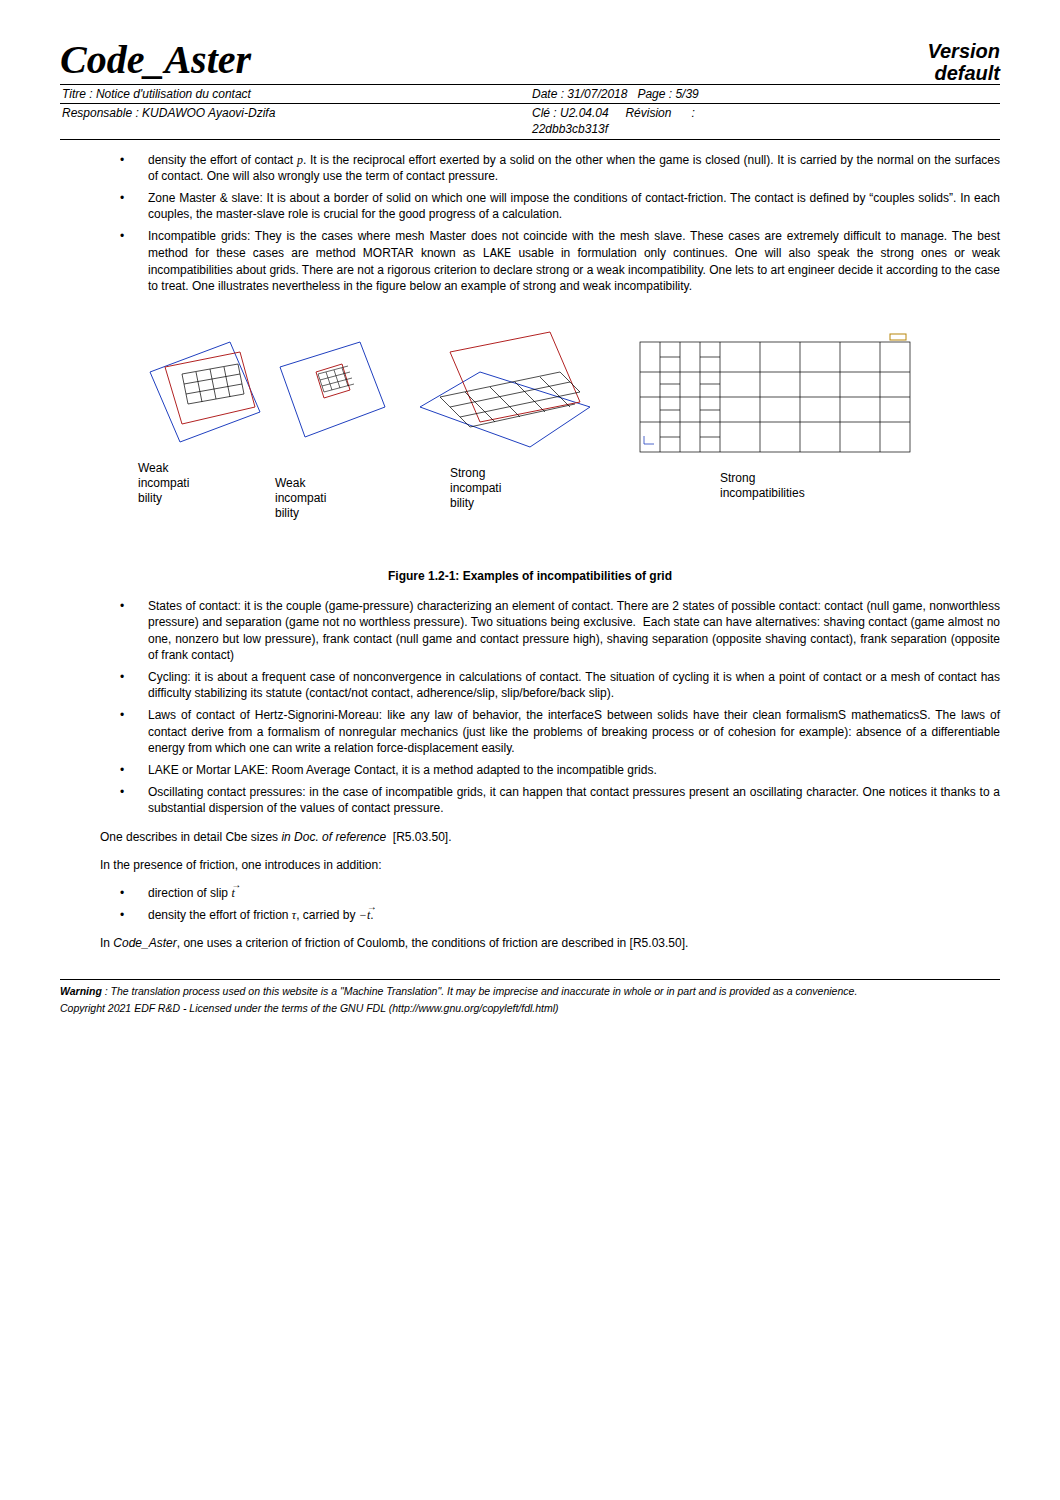Code_Aster
Version
default
| Titre : Notice d'utilisation du contact | Date : 31/07/2018 Page : 5/39 |
| Responsable : KUDAWOO Ayaovi-Dzifa | Clé : U2.04.04 Révision : 22dbb3cb313f |
density the effort of contact p. It is the reciprocal effort exerted by a solid on the other when the game is closed (null). It is carried by the normal on the surfaces of contact. One will also wrongly use the term of contact pressure.
Zone Master & slave: It is about a border of solid on which one will impose the conditions of contact-friction. The contact is defined by “couples solids”. In each couples, the master-slave role is crucial for the good progress of a calculation.
Incompatible grids: They is the cases where mesh Master does not coincide with the mesh slave. These cases are extremely difficult to manage. The best method for these cases are method MORTAR known as LAKE usable in formulation only continues. One will also speak the strong ones or weak incompatibilities about grids. There are not a rigorous criterion to declare strong or a weak incompatibility. One lets to art engineer decide it according to the case to treat. One illustrates nevertheless in the figure below an example of strong and weak incompatibility.
Weak incompati bility Weak incompati bility Strong incompati bility Strong incompatibilities
Figure 1.2-1: Examples of incompatibilities of grid
States of contact: it is the couple (game-pressure) characterizing an element of contact. There are 2 states of possible contact: contact (null game, nonworthless pressure) and separation (game not no worthless pressure). Two situations being exclusive. Each state can have alternatives: shaving contact (game almost no one, nonzero but low pressure), frank contact (null game and contact pressure high), shaving separation (opposite shaving contact), frank separation (opposite of frank contact)
Cycling: it is about a frequent case of nonconvergence in calculations of contact. The situation of cycling it is when a point of contact or a mesh of contact has difficulty stabilizing its statute (contact/not contact, adherence/slip, slip/before/back slip).
Laws of contact of Hertz-Signorini-Moreau: like any law of behavior, the interfaceS between solids have their clean formalismS mathematicsS. The laws of contact derive from a formalism of nonregular mechanics (just like the problems of breaking process or of cohesion for example): absence of a differentiable energy from which one can write a relation force-displacement easily.
LAKE or Mortar LAKE: Room Average Contact, it is a method adapted to the incompatible grids.
Oscillating contact pressures: in the case of incompatible grids, it can happen that contact pressures present an oscillating character. One notices it thanks to a substantial dispersion of the values of contact pressure.
One describes in detail Cbe sizes in Doc. of reference [R5.03.50].
In the presence of friction, one introduces in addition:
direction of slip t
density the effort of friction τ, carried by −t.
In Code_Aster, one uses a criterion of friction of Coulomb, the conditions of friction are described in [R5.03.50].
Warning : The translation process used on this website is a "Machine Translation". It may be imprecise and inaccurate in whole or in part and is provided as a convenience.
Copyright 2021 EDF R&D - Licensed under the terms of the GNU FDL (http://www.gnu.org/copyleft/fdl.html)